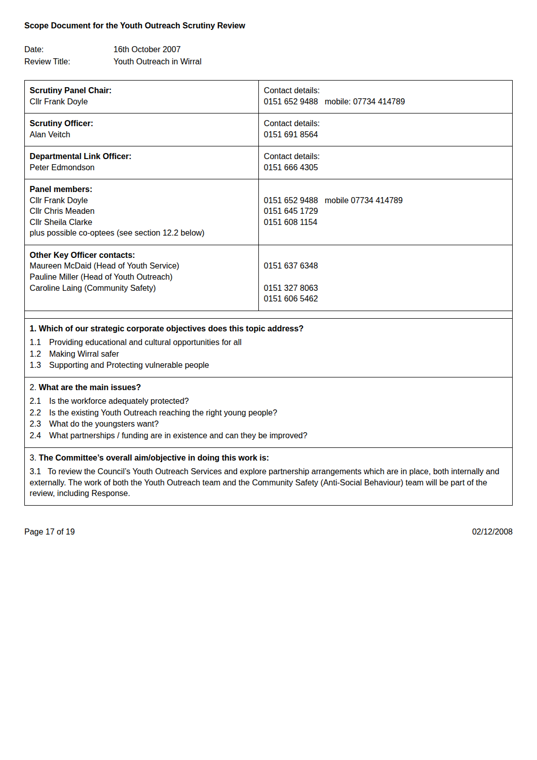Scope Document for the Youth Outreach Scrutiny Review
Date: 16th October 2007
Review Title: Youth Outreach in Wirral
| Scrutiny Panel Chair: Cllr Frank Doyle | Contact details: 0151 652 9488 mobile: 07734 414789 |
| Scrutiny Officer: Alan Veitch | Contact details: 0151 691 8564 |
| Departmental Link Officer: Peter Edmondson | Contact details: 0151 666 4305 |
| Panel members: Cllr Frank Doyle Cllr Chris Meaden Cllr Sheila Clarke plus possible co-optees (see section 12.2 below) | 0151 652 9488 mobile 07734 414789 0151 645 1729 0151 608 1154 |
| Other Key Officer contacts: Maureen McDaid (Head of Youth Service) Pauline Miller (Head of Youth Outreach) Caroline Laing (Community Safety) | 0151 637 6348 0151 327 8063 0151 606 5462 |
| 1 . Which of our strategic corporate objectives does this topic address? 1.1 Providing educational and cultural opportunities for all 1.2 Making Wirral safer 1.3 Supporting and Protecting vulnerable people |
| 2. What are the main issues? 2.1 Is the workforce adequately protected? 2.2 Is the existing Youth Outreach reaching the right young people? 2.3 What do the youngsters want? 2.4 What partnerships / funding are in existence and can they be improved? |
| 3. The Committee’s overall aim/objective in doing this work is: 3.1 To review the Council’s Youth Outreach Services and explore partnership arrangements which are in place, both internally and externally. The work of both the Youth Outreach team and the Community Safety (Anti-Social Behaviour) team will be part of the review, including Response. |
Page 17 of 19 02/12/2008